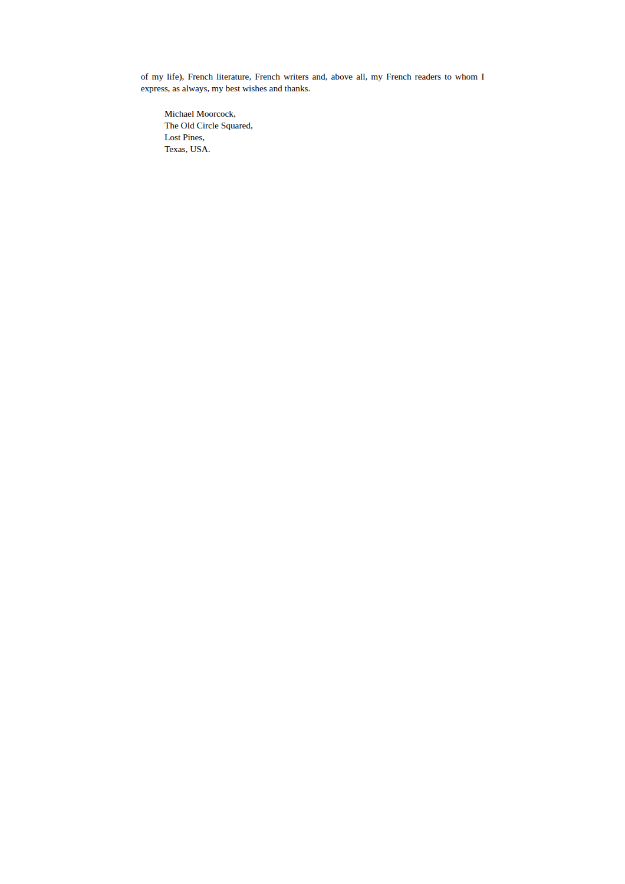of my life), French literature, French writers and, above all, my French readers to whom I express, as always, my best wishes and thanks.
Michael Moorcock,
The Old Circle Squared,
Lost Pines,
Texas, USA.